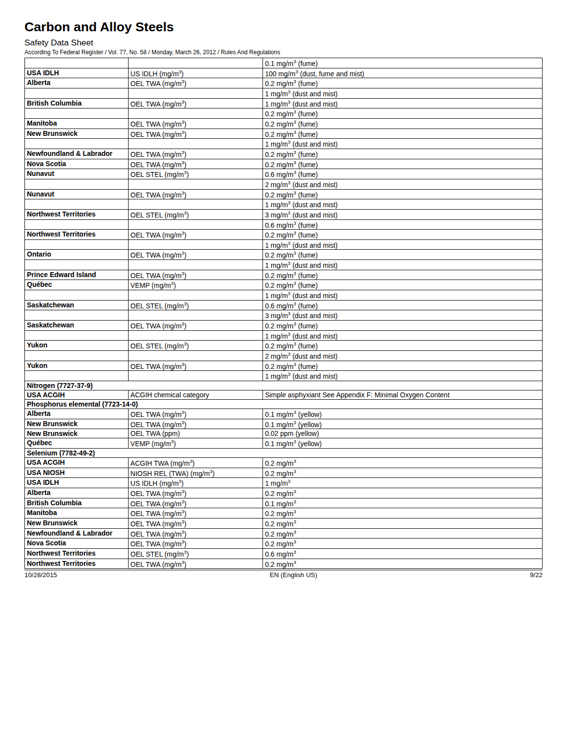Carbon and Alloy Steels
Safety Data Sheet
According To Federal Register / Vol. 77, No. 58 / Monday, March 26, 2012 / Rules And Regulations
| | | 0.1 mg/m 3 (fume) |
| USA IDLH | US IDLH (mg/m 3 ) | 100 mg/m 3 (dust, fume and mist) |
| Alberta | OEL TWA (mg/m 3 ) | 0.2 mg/m 3 (fume) |
| | | 1 mg/m 3 (dust and mist) |
| British Columbia | OEL TWA (mg/m 3 ) | 1 mg/m 3 (dust and mist) |
| | | 0.2 mg/m 3 (fume) |
| Manitoba | OEL TWA (mg/m 3 ) | 0.2 mg/m 3 (fume) |
| New Brunswick | OEL TWA (mg/m 3 ) | 0.2 mg/m 3 (fume) |
| | | 1 mg/m 3 (dust and mist) |
| Newfoundland & Labrador | OEL TWA (mg/m 3 ) | 0.2 mg/m 3 (fume) |
| Nova Scotia | OEL TWA (mg/m 3 ) | 0.2 mg/m 3 (fume) |
| Nunavut | OEL STEL (mg/m 3 ) | 0.6 mg/m 3 (fume) |
| | | 2 mg/m 3 (dust and mist) |
| Nunavut | OEL TWA (mg/m 3 ) | 0.2 mg/m 3 (fume) |
| | | 1 mg/m 3 (dust and mist) |
| Northwest Territories | OEL STEL (mg/m 3 ) | 3 mg/m 3 (dust and mist) |
| | | 0.6 mg/m 3 (fume) |
| Northwest Territories | OEL TWA (mg/m 3 ) | 0.2 mg/m 3 (fume) |
| | | 1 mg/m 3 (dust and mist) |
| Ontario | OEL TWA (mg/m 3 ) | 0.2 mg/m 3 (fume) |
| | | 1 mg/m 3 (dust and mist) |
| Prince Edward Island | OEL TWA (mg/m 3 ) | 0.2 mg/m 3 (fume) |
| Québec | VEMP (mg/m 3 ) | 0.2 mg/m 3 (fume) |
| | | 1 mg/m 3 (dust and mist) |
| Saskatchewan | OEL STEL (mg/m 3 ) | 0.6 mg/m 3 (fume) |
| | | 3 mg/m 3 (dust and mist) |
| Saskatchewan | OEL TWA (mg/m 3 ) | 0.2 mg/m 3 (fume) |
| | | 1 mg/m 3 (dust and mist) |
| Yukon | OEL STEL (mg/m 3 ) | 0.2 mg/m 3 (fume) |
| | | 2 mg/m 3 (dust and mist) |
| Yukon | OEL TWA (mg/m 3 ) | 0.2 mg/m 3 (fume) |
| | | 1 mg/m 3 (dust and mist) |
| Nitrogen (7727-37-9) |
| USA ACGIH | ACGIH chemical category | Simple asphyxiant See Appendix F: Minimal Oxygen Content |
| Phosphorus elemental (7723-14-0) |
| Alberta | OEL TWA (mg/m 3 ) | 0.1 mg/m 3 (yellow) |
| New Brunswick | OEL TWA (mg/m 3 ) | 0.1 mg/m 3 (yellow) |
| New Brunswick | OEL TWA (ppm) | 0.02 ppm (yellow) |
| Québec | VEMP (mg/m 3 ) | 0.1 mg/m 3 (yellow) |
| Selenium (7782-49-2) |
| USA ACGIH | ACGIH TWA (mg/m 3 ) | 0.2 mg/m 3 |
| USA NIOSH | NIOSH REL (TWA) (mg/m 3 ) | 0.2 mg/m 3 |
| USA IDLH | US IDLH (mg/m 3 ) | 1 mg/m 3 |
| Alberta | OEL TWA (mg/m 3 ) | 0.2 mg/m 3 |
| British Columbia | OEL TWA (mg/m 3 ) | 0.1 mg/m 3 |
| Manitoba | OEL TWA (mg/m 3 ) | 0.2 mg/m 3 |
| New Brunswick | OEL TWA (mg/m 3 ) | 0.2 mg/m 3 |
| Newfoundland & Labrador | OEL TWA (mg/m 3 ) | 0.2 mg/m 3 |
| Nova Scotia | OEL TWA (mg/m 3 ) | 0.2 mg/m 3 |
| Northwest Territories | OEL STEL (mg/m 3 ) | 0.6 mg/m 3 |
| Northwest Territories | OEL TWA (mg/m 3 ) | 0.2 mg/m 3 |
10/28/2015
EN (English US)
9/22